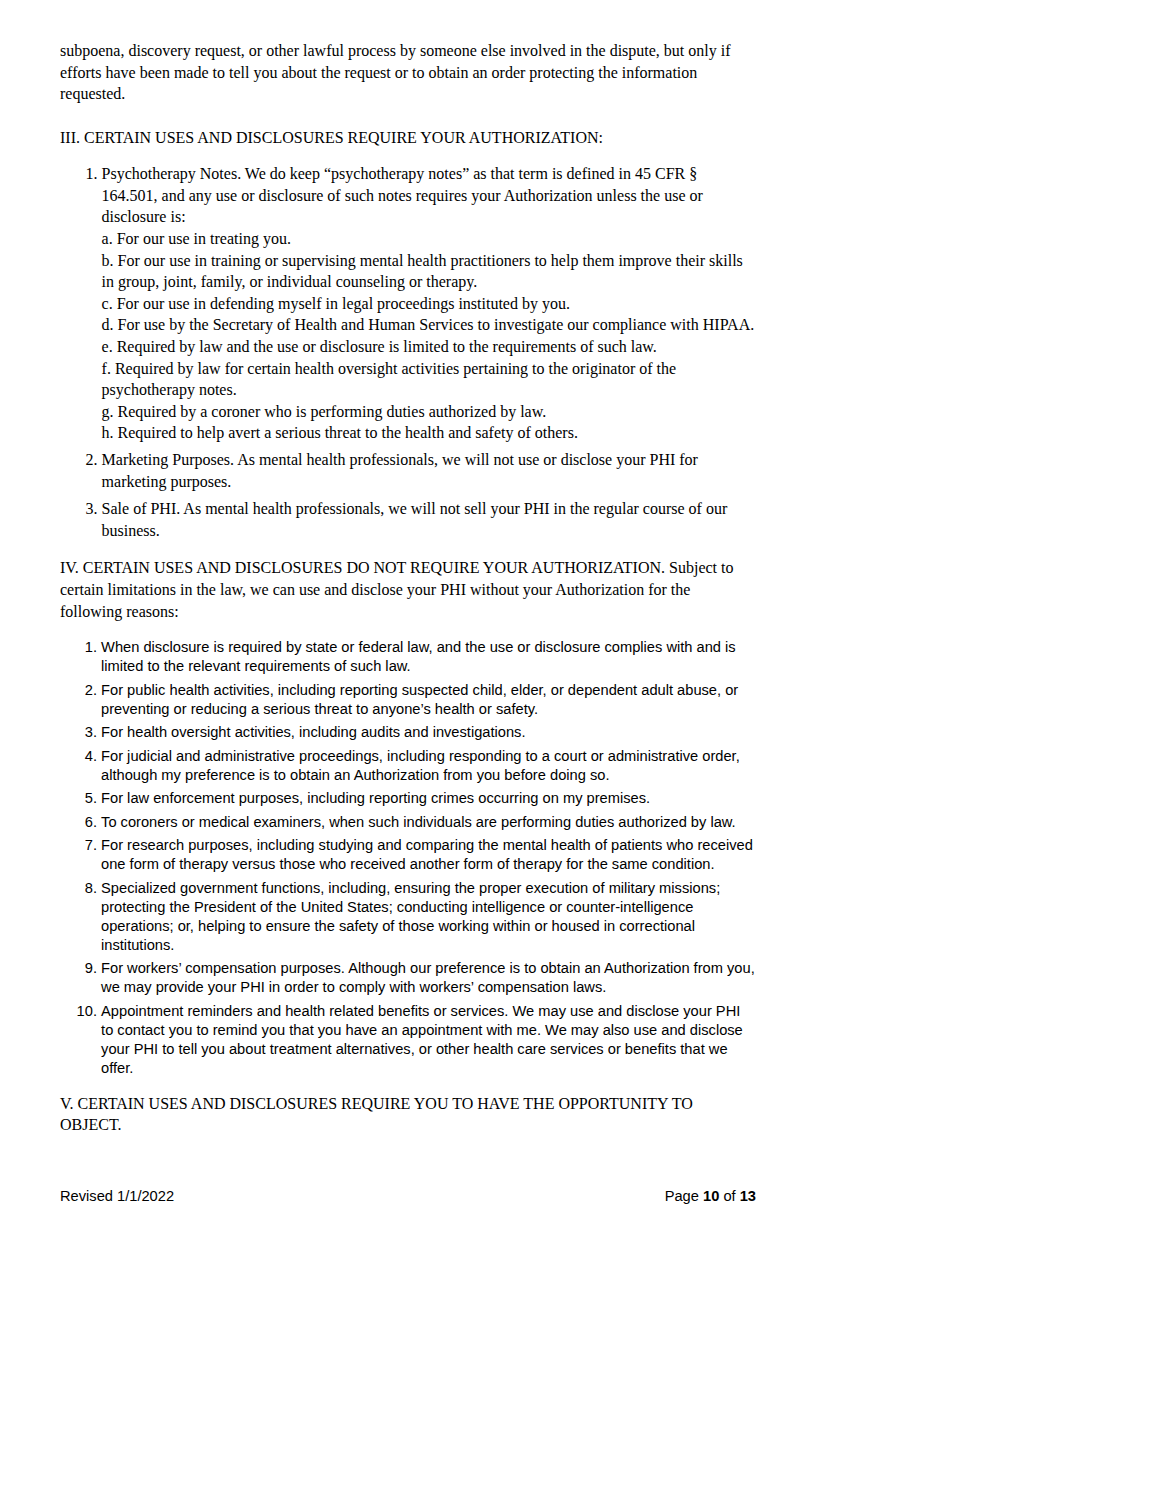subpoena, discovery request, or other lawful process by someone else involved in the dispute, but only if efforts have been made to tell you about the request or to obtain an order protecting the information requested.
III. CERTAIN USES AND DISCLOSURES REQUIRE YOUR AUTHORIZATION:
Psychotherapy Notes. We do keep “psychotherapy notes” as that term is defined in 45 CFR § 164.501, and any use or disclosure of such notes requires your Authorization unless the use or disclosure is: a. For our use in treating you. b. For our use in training or supervising mental health practitioners to help them improve their skills in group, joint, family, or individual counseling or therapy. c. For our use in defending myself in legal proceedings instituted by you. d. For use by the Secretary of Health and Human Services to investigate our compliance with HIPAA. e. Required by law and the use or disclosure is limited to the requirements of such law. f. Required by law for certain health oversight activities pertaining to the originator of the psychotherapy notes. g. Required by a coroner who is performing duties authorized by law. h. Required to help avert a serious threat to the health and safety of others.
Marketing Purposes. As mental health professionals, we will not use or disclose your PHI for marketing purposes.
Sale of PHI. As mental health professionals, we will not sell your PHI in the regular course of our business.
IV. CERTAIN USES AND DISCLOSURES DO NOT REQUIRE YOUR AUTHORIZATION. Subject to certain limitations in the law, we can use and disclose your PHI without your Authorization for the following reasons:
When disclosure is required by state or federal law, and the use or disclosure complies with and is limited to the relevant requirements of such law.
For public health activities, including reporting suspected child, elder, or dependent adult abuse, or preventing or reducing a serious threat to anyone’s health or safety.
For health oversight activities, including audits and investigations.
For judicial and administrative proceedings, including responding to a court or administrative order, although my preference is to obtain an Authorization from you before doing so.
For law enforcement purposes, including reporting crimes occurring on my premises.
To coroners or medical examiners, when such individuals are performing duties authorized by law.
For research purposes, including studying and comparing the mental health of patients who received one form of therapy versus those who received another form of therapy for the same condition.
Specialized government functions, including, ensuring the proper execution of military missions; protecting the President of the United States; conducting intelligence or counter-intelligence operations; or, helping to ensure the safety of those working within or housed in correctional institutions.
For workers’ compensation purposes. Although our preference is to obtain an Authorization from you, we may provide your PHI in order to comply with workers’ compensation laws.
Appointment reminders and health related benefits or services. We may use and disclose your PHI to contact you to remind you that you have an appointment with me. We may also use and disclose your PHI to tell you about treatment alternatives, or other health care services or benefits that we offer.
V. CERTAIN USES AND DISCLOSURES REQUIRE YOU TO HAVE THE OPPORTUNITY TO OBJECT.
Revised 1/1/2022 Page 10 of 13